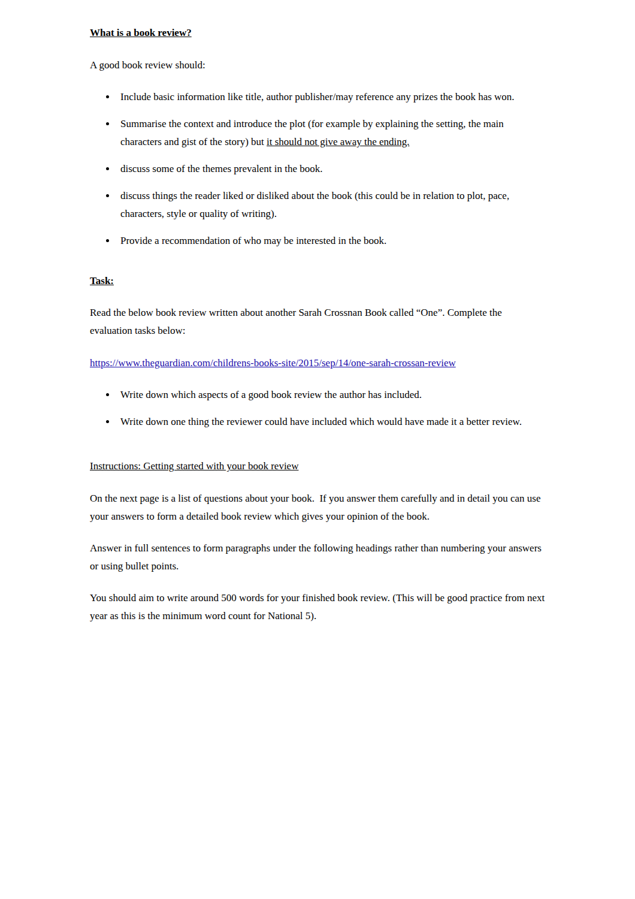What is a book review?
A good book review should:
Include basic information like title, author publisher/may reference any prizes the book has won.
Summarise the context and introduce the plot (for example by explaining the setting, the main characters and gist of the story) but it should not give away the ending.
discuss some of the themes prevalent in the book.
discuss things the reader liked or disliked about the book (this could be in relation to plot, pace, characters, style or quality of writing).
Provide a recommendation of who may be interested in the book.
Task:
Read the below book review written about another Sarah Crossnan Book called “One”. Complete the evaluation tasks below:
https://www.theguardian.com/childrens-books-site/2015/sep/14/one-sarah-crossan-review
Write down which aspects of a good book review the author has included.
Write down one thing the reviewer could have included which would have made it a better review.
Instructions: Getting started with your book review
On the next page is a list of questions about your book. If you answer them carefully and in detail you can use your answers to form a detailed book review which gives your opinion of the book.
Answer in full sentences to form paragraphs under the following headings rather than numbering your answers or using bullet points.
You should aim to write around 500 words for your finished book review. (This will be good practice from next year as this is the minimum word count for National 5).